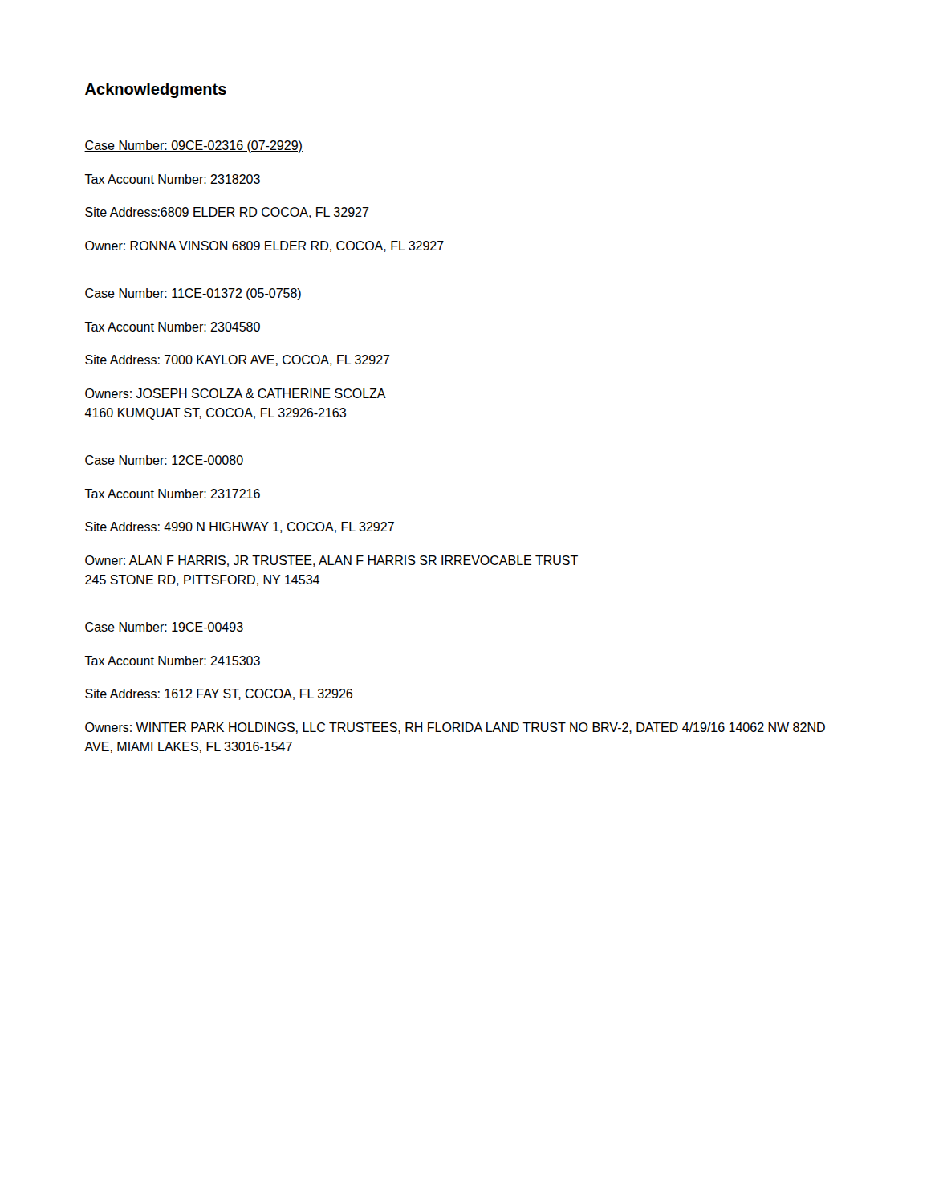Acknowledgments
Case Number: 09CE-02316 (07-2929)
Tax Account Number: 2318203
Site Address:6809 ELDER RD COCOA, FL 32927
Owner: RONNA VINSON 6809 ELDER RD, COCOA, FL 32927
Case Number: 11CE-01372 (05-0758)
Tax Account Number: 2304580
Site Address: 7000 KAYLOR AVE, COCOA, FL 32927
Owners: JOSEPH SCOLZA & CATHERINE SCOLZA
4160 KUMQUAT ST, COCOA, FL 32926-2163
Case Number: 12CE-00080
Tax Account Number: 2317216
Site Address: 4990 N HIGHWAY 1, COCOA, FL 32927
Owner: ALAN F HARRIS, JR TRUSTEE, ALAN F HARRIS SR IRREVOCABLE TRUST
245 STONE RD, PITTSFORD, NY 14534
Case Number: 19CE-00493
Tax Account Number: 2415303
Site Address: 1612 FAY ST, COCOA, FL 32926
Owners: WINTER PARK HOLDINGS, LLC TRUSTEES, RH FLORIDA LAND TRUST NO BRV-2, DATED 4/19/16 14062 NW 82ND AVE, MIAMI LAKES, FL 33016-1547